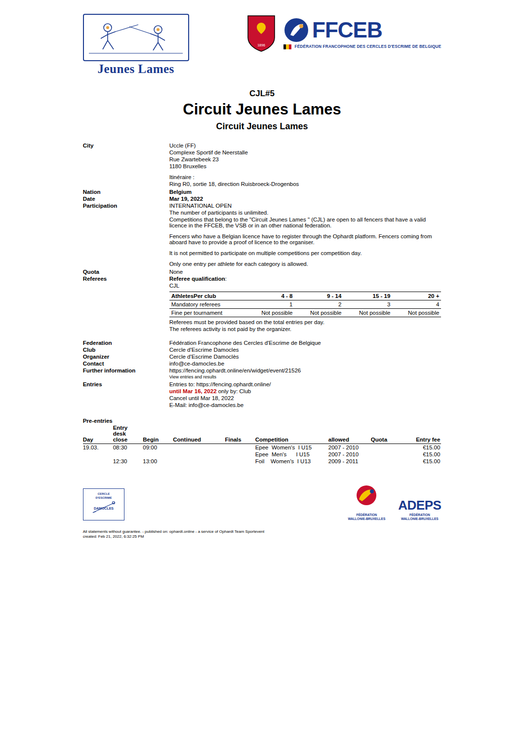Jeunes Lames
1896
FFCEB
FÉDÉRATION FRANCOPHONE DES CERCLES D'ESCRIME DE BELGIQUE
CJL#5
Circuit Jeunes Lames
Circuit Jeunes Lames
| City | Uccle (FF) Complexe Sportif de Neerstalle Rue Zwartebeek 23 1180 Bruxelles Itinéraire : Ring R0, sortie 18, direction Ruisbroeck-Drogenbos |
| Nation | Belgium |
| Date | Mar 19, 2022 |
| Participation | INTERNATIONAL OPEN The number of participants is unlimited. Competitions that belong to the "Circuit Jeunes Lames " (CJL) are open to all fencers that have a valid licence in the FFCEB, the VSB or in an other national federation. Fencers who have a Belgian licence have to register through the Ophardt platform. Fencers coming from aboard have to provide a proof of licence to the organiser. It is not permitted to participate on multiple competitions per competition day. Only one entry per athlete for each category is allowed. |
| Quota | None |
| Referees | Referee qualification : CJL / AthletesPer club / 4 - 8 / 9 - 14 / 15 - 19 / 20 + / / --- / --- / --- / --- / --- / / Mandatory referees / 1 / 2 / 3 / 4 / / Fine per tournament / Not possible / Not possible / Not possible / Not possible / Referees must be provided based on the total entries per day. The referees activity is not paid by the organizer. |
| Federation | Fédération Francophone des Cercles d'Escrime de Belgique |
| Club | Cercle d'Escrime Damocles |
| Organizer | Cercle d'Escrime Damoclès |
| Contact | info@ce-damocles.be |
| Further information | https://fencing.ophardt.online/en/widget/event/21526 View entries and results |
| Entries | Entries to: https://fencing.ophardt.online/ until Mar 16, 2022 only by: Club Cancel until Mar 18, 2022 E-Mail: info@ce-damocles.be |
Pre-entries
| Day | Entry desk close | Begin | Continued | Finals | Competition | allowed | Quota | Entry fee |
| --- | --- | --- | --- | --- | --- | --- | --- | --- |
| 19.03. | 08:30 | 09:00 | | | Epee Women's I U15 | 2007 - 2010 | | €15.00 |
| | | | | | Epee Men's I U15 | 2007 - 2010 | | €15.00 |
| | 12:30 | 13:00 | | | Foil Women's I U13 | 2009 - 2011 | | €15.00 |
CERCLE D'ESCRIME DAMOCLES
FÉDÉRATION
WALLONIE-BRUXELLES
ADEPS
FÉDÉRATION
WALLONIE-BRUXELLES
All statements without guarantee. - published on: ophardt.online - a service of Ophardt Team Sportevent
created: Feb 21, 2022, 6:32:25 PM